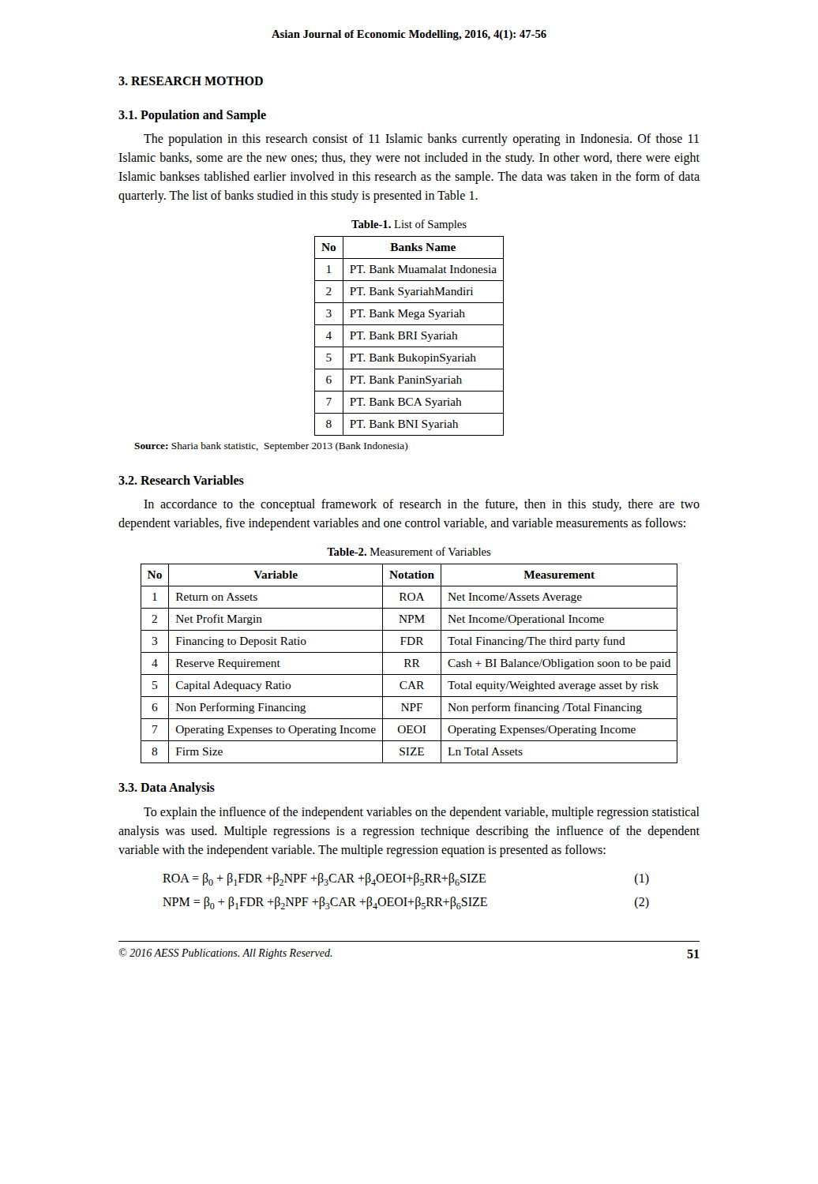Asian Journal of Economic Modelling, 2016, 4(1): 47-56
3. RESEARCH MOTHOD
3.1. Population and Sample
The population in this research consist of 11 Islamic banks currently operating in Indonesia. Of those 11 Islamic banks, some are the new ones; thus, they were not included in the study. In other word, there were eight Islamic bankses tablished earlier involved in this research as the sample. The data was taken in the form of data quarterly. The list of banks studied in this study is presented in Table 1.
Table-1. List of Samples
| No | Banks Name |
| --- | --- |
| 1 | PT. Bank Muamalat Indonesia |
| 2 | PT. Bank SyariahMandiri |
| 3 | PT. Bank Mega Syariah |
| 4 | PT. Bank BRI Syariah |
| 5 | PT. Bank BukopinSyariah |
| 6 | PT. Bank PaninSyariah |
| 7 | PT. Bank BCA Syariah |
| 8 | PT. Bank BNI Syariah |
Source: Sharia bank statistic, September 2013 (Bank Indonesia)
3.2. Research Variables
In accordance to the conceptual framework of research in the future, then in this study, there are two dependent variables, five independent variables and one control variable, and variable measurements as follows:
Table-2. Measurement of Variables
| No | Variable | Notation | Measurement |
| --- | --- | --- | --- |
| 1 | Return on Assets | ROA | Net Income/Assets Average |
| 2 | Net Profit Margin | NPM | Net Income/Operational Income |
| 3 | Financing to Deposit Ratio | FDR | Total Financing/The third party fund |
| 4 | Reserve Requirement | RR | Cash + BI Balance/Obligation soon to be paid |
| 5 | Capital Adequacy Ratio | CAR | Total equity/Weighted average asset by risk |
| 6 | Non Performing Financing | NPF | Non perform financing /Total Financing |
| 7 | Operating Expenses to Operating Income | OEOI | Operating Expenses/Operating Income |
| 8 | Firm Size | SIZE | Ln Total Assets |
3.3. Data Analysis
To explain the influence of the independent variables on the dependent variable, multiple regression statistical analysis was used. Multiple regressions is a regression technique describing the influence of the dependent variable with the independent variable. The multiple regression equation is presented as follows:
ROA = β0 + β1FDR +β2NPF +β3CAR +β4OEOI+β5RR+β6SIZE (1)
NPM = β0 + β1FDR +β2NPF +β3CAR +β4OEOI+β5RR+β6SIZE (2)
© 2016 AESS Publications. All Rights Reserved. 51